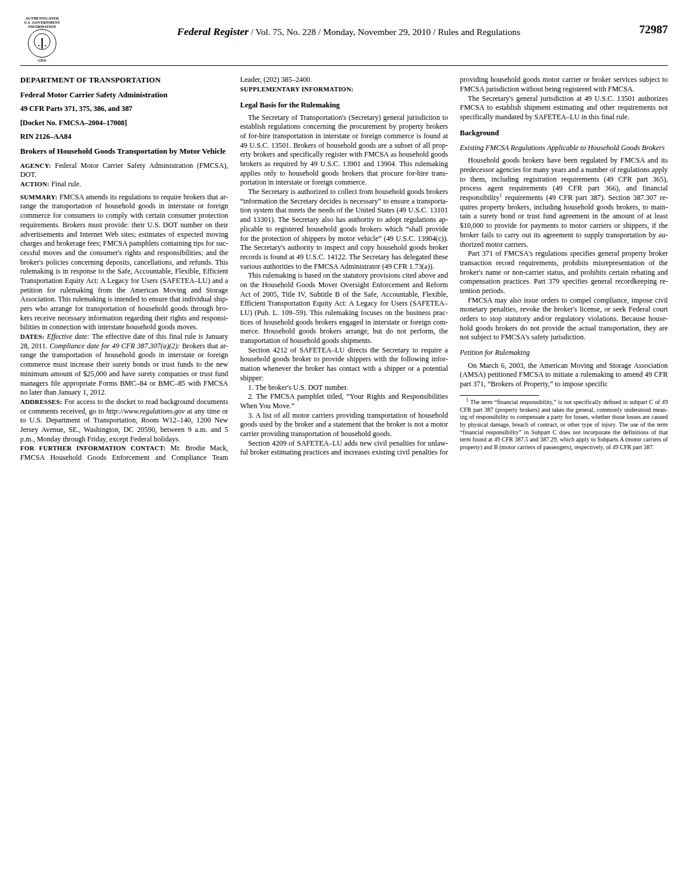Authenticated
U.S. Government
Information
GPO
Federal Register / Vol. 75, No. 228 / Monday, November 29, 2010 / Rules and Regulations
72987
DEPARTMENT OF TRANSPORTATION
Federal Motor Carrier Safety Administration
49 CFR Parts 371, 375, 386, and 387
[Docket No. FMCSA–2004–17008]
RIN 2126–AA84
Brokers of Household Goods Transportation by Motor Vehicle
Agency: Federal Motor Carrier Safety Administration (FMCSA), DOT.
Action: Final rule.
Summary: FMCSA amends its regulations to require brokers that arrange the transportation of household goods in interstate or foreign commerce for consumers to comply with certain consumer protection requirements. Brokers must provide: their U.S. DOT number on their advertisements and Internet Web sites; estimates of expected moving charges and brokerage fees; FMCSA pamphlets containing tips for successful moves and the consumer's rights and responsibilities; and the broker's policies concerning deposits, cancellations, and refunds. This rulemaking is in response to the Safe, Accountable, Flexible, Efficient Transportation Equity Act: A Legacy for Users (SAFETEA–LU) and a petition for rulemaking from the American Moving and Storage Association. This rulemaking is intended to ensure that individual shippers who arrange for transportation of household goods through brokers receive necessary information regarding their rights and responsibilities in connection with interstate household goods moves.
Dates: Effective date: The effective date of this final rule is January 28, 2011. Compliance date for 49 CFR 387.307(a)(2): Brokers that arrange the transportation of household goods in interstate or foreign commerce must increase their surety bonds or trust funds to the new minimum amount of $25,000 and have surety companies or trust fund managers file appropriate Forms BMC–84 or BMC–85 with FMCSA no later than January 1, 2012.
Addresses: For access to the docket to read background documents or comments received, go to http://www.regulations.gov at any time or to U.S. Department of Transportation, Room W12–140, 1200 New Jersey Avenue, SE., Washington, DC 20590, between 9 a.m. and 5 p.m., Monday through Friday, except Federal holidays.
For Further Information Contact: Mr. Brodie Mack, FMCSA Household Goods Enforcement and Compliance Team Leader, (202) 385–2400.
Supplementary Information:
Legal Basis for the Rulemaking
The Secretary of Transportation's (Secretary) general jurisdiction to establish regulations concerning the procurement by property brokers of for-hire transportation in interstate or foreign commerce is found at 49 U.S.C. 13501. Brokers of household goods are a subset of all property brokers and specifically register with FMCSA as household goods brokers as required by 49 U.S.C. 13901 and 13904. This rulemaking applies only to household goods brokers that procure for-hire transportation in interstate or foreign commerce.
The Secretary is authorized to collect from household goods brokers “information the Secretary decides is necessary” to ensure a transportation system that meets the needs of the United States (49 U.S.C. 13101 and 13301). The Secretary also has authority to adopt regulations applicable to registered household goods brokers which “shall provide for the protection of shippers by motor vehicle” (49 U.S.C. 13904(c)). The Secretary's authority to inspect and copy household goods broker records is found at 49 U.S.C. 14122. The Secretary has delegated these various authorities to the FMCSA Administrator (49 CFR 1.73(a)).
This rulemaking is based on the statutory provisions cited above and on the Household Goods Mover Oversight Enforcement and Reform Act of 2005, Title IV, Subtitle B of the Safe, Accountable, Flexible, Efficient Transportation Equity Act: A Legacy for Users (SAFETEA–LU) (Pub. L. 109–59). This rulemaking focuses on the business practices of household goods brokers engaged in interstate or foreign commerce. Household goods brokers arrange, but do not perform, the transportation of household goods shipments.
Section 4212 of SAFETEA–LU directs the Secretary to require a household goods broker to provide shippers with the following information whenever the broker has contact with a shipper or a potential shipper:
1. The broker's U.S. DOT number.
2. The FMCSA pamphlet titled, “Your Rights and Responsibilities When You Move.”
3. A list of all motor carriers providing transportation of household goods used by the broker and a statement that the broker is not a motor carrier providing transportation of household goods.
Section 4209 of SAFETEA–LU adds new civil penalties for unlawful broker estimating practices and increases existing civil penalties for providing household goods motor carrier or broker services subject to FMCSA jurisdiction without being registered with FMCSA.
The Secretary's general jurisdiction at 49 U.S.C. 13501 authorizes FMCSA to establish shipment estimating and other requirements not specifically mandated by SAFETEA–LU in this final rule.
Background
Existing FMCSA Regulations Applicable to Household Goods Brokers
Household goods brokers have been regulated by FMCSA and its predecessor agencies for many years and a number of regulations apply to them, including registration requirements (49 CFR part 365), process agent requirements (49 CFR part 366), and financial responsibility1 requirements (49 CFR part 387). Section 387.307 requires property brokers, including household goods brokers, to maintain a surety bond or trust fund agreement in the amount of at least $10,000 to provide for payments to motor carriers or shippers, if the broker fails to carry out its agreement to supply transportation by authorized motor carriers.
Part 371 of FMCSA's regulations specifies general property broker transaction record requirements, prohibits misrepresentation of the broker's name or non-carrier status, and prohibits certain rebating and compensation practices. Part 379 specifies general recordkeeping retention periods.
FMCSA may also issue orders to compel compliance, impose civil monetary penalties, revoke the broker's license, or seek Federal court orders to stop statutory and/or regulatory violations. Because household goods brokers do not provide the actual transportation, they are not subject to FMCSA's safety jurisdiction.
Petition for Rulemaking
On March 6, 2003, the American Moving and Storage Association (AMSA) petitioned FMCSA to initiate a rulemaking to amend 49 CFR part 371, “Brokers of Property,” to impose specific
1 The term “financial responsibility,” is not specifically defined in subpart C of 49 CFR part 387 (property brokers) and takes the general, commonly understood meaning of responsibility to compensate a party for losses, whether those losses are caused by physical damage, breach of contract, or other type of injury. The use of the term “financial responsibility” in Subpart C does not incorporate the definitions of that term found at 49 CFR 387.5 and 387.29, which apply to Subparts A (motor carriers of property) and B (motor carriers of passengers), respectively, of 49 CFR part 387.